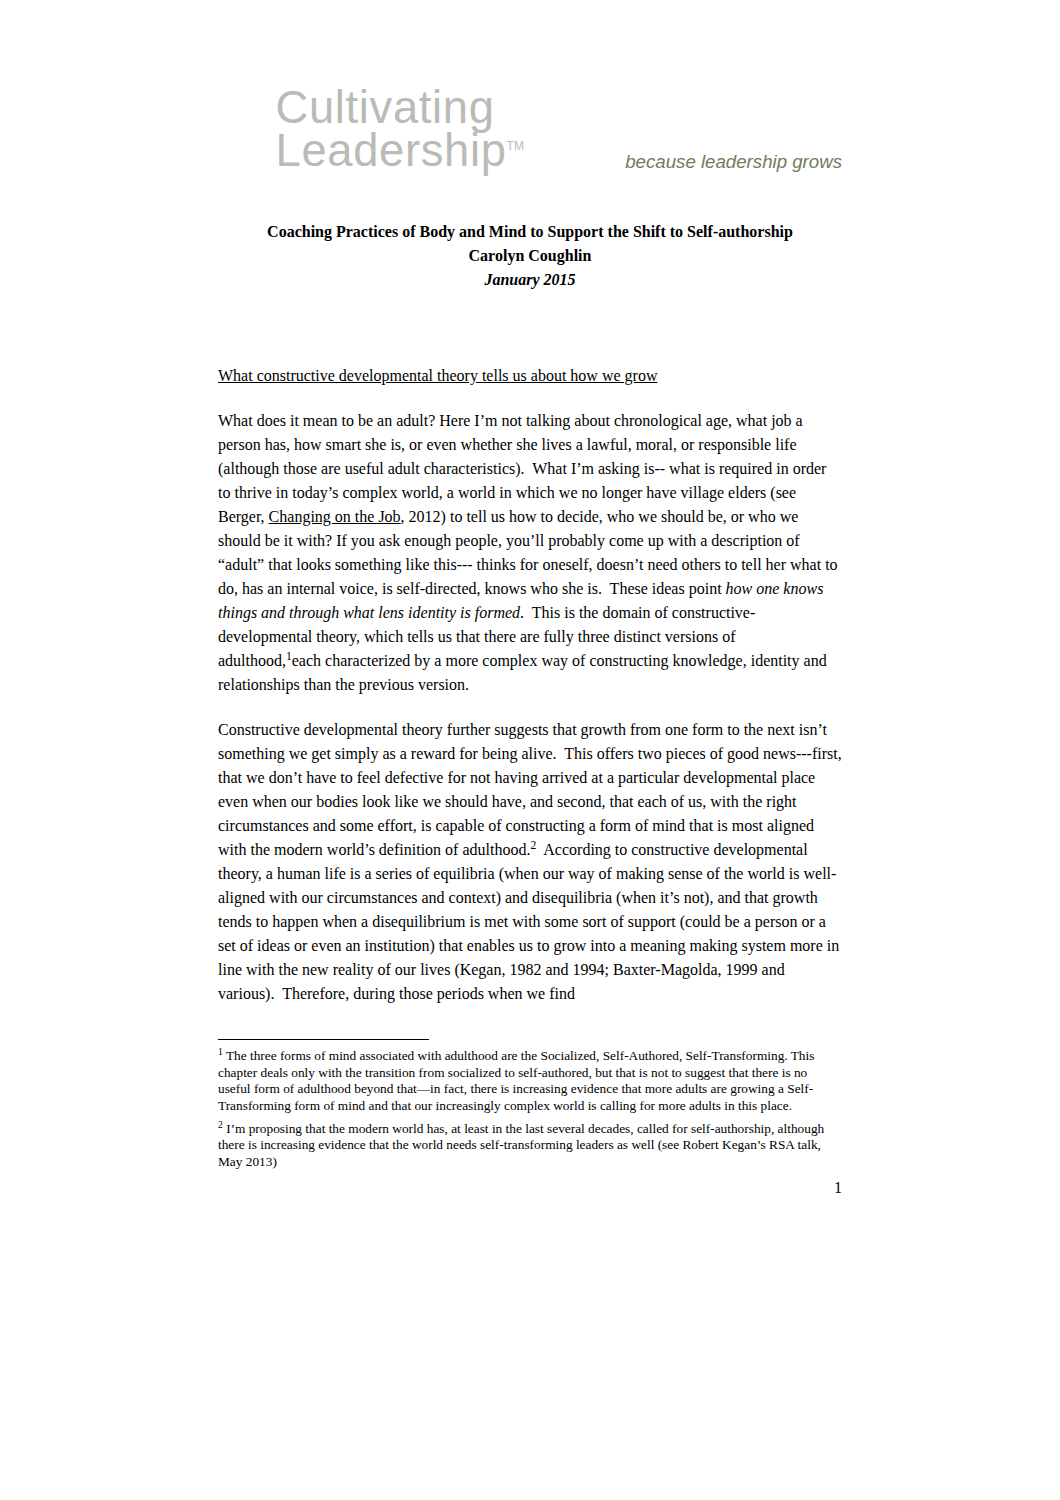Cultivating
LeadershipTM
because leadership grows
Coaching Practices of Body and Mind to Support the Shift to Self-authorship
Carolyn Coughlin
January 2015
What constructive developmental theory tells us about how we grow
What does it mean to be an adult? Here I’m not talking about chronological age, what job a person has, how smart she is, or even whether she lives a lawful, moral, or responsible life (although those are useful adult characteristics). What I’m asking is-- what is required in order to thrive in today’s complex world, a world in which we no longer have village elders (see Berger, Changing on the Job, 2012) to tell us how to decide, who we should be, or who we should be it with? If you ask enough people, you’ll probably come up with a description of “adult” that looks something like this--- thinks for oneself, doesn’t need others to tell her what to do, has an internal voice, is self-directed, knows who she is. These ideas point how one knows things and through what lens identity is formed. This is the domain of constructive-developmental theory, which tells us that there are fully three distinct versions of adulthood,1each characterized by a more complex way of constructing knowledge, identity and relationships than the previous version.
Constructive developmental theory further suggests that growth from one form to the next isn’t something we get simply as a reward for being alive. This offers two pieces of good news---first, that we don’t have to feel defective for not having arrived at a particular developmental place even when our bodies look like we should have, and second, that each of us, with the right circumstances and some effort, is capable of constructing a form of mind that is most aligned with the modern world’s definition of adulthood.2 According to constructive developmental theory, a human life is a series of equilibria (when our way of making sense of the world is well-aligned with our circumstances and context) and disequilibria (when it’s not), and that growth tends to happen when a disequilibrium is met with some sort of support (could be a person or a set of ideas or even an institution) that enables us to grow into a meaning making system more in line with the new reality of our lives (Kegan, 1982 and 1994; Baxter-Magolda, 1999 and various). Therefore, during those periods when we find
1 The three forms of mind associated with adulthood are the Socialized, Self-Authored, Self-Transforming. This chapter deals only with the transition from socialized to self-authored, but that is not to suggest that there is no useful form of adulthood beyond that—in fact, there is increasing evidence that more adults are growing a Self-Transforming form of mind and that our increasingly complex world is calling for more adults in this place.
2 I’m proposing that the modern world has, at least in the last several decades, called for self-authorship, although there is increasing evidence that the world needs self-transforming leaders as well (see Robert Kegan’s RSA talk, May 2013)
1